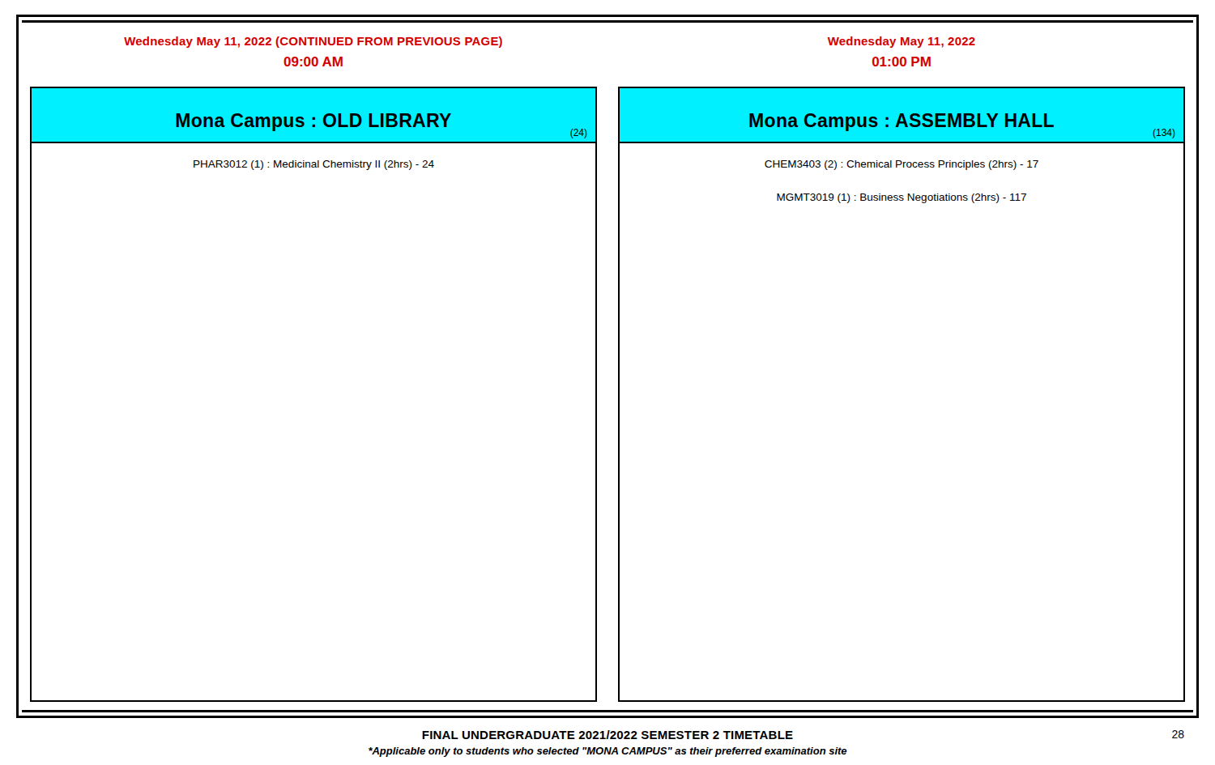Wednesday May 11, 2022 (CONTINUED FROM PREVIOUS PAGE)
09:00 AM
Mona Campus : OLD LIBRARY (24)
PHAR3012 (1) : Medicinal Chemistry II (2hrs) - 24
Wednesday May 11, 2022
01:00 PM
Mona Campus : ASSEMBLY HALL (134)
CHEM3403 (2) : Chemical Process Principles (2hrs) - 17
MGMT3019 (1) : Business Negotiations (2hrs) - 117
FINAL UNDERGRADUATE 2021/2022 SEMESTER 2 TIMETABLE
*Applicable only to students who selected "MONA CAMPUS" as their preferred examination site
28